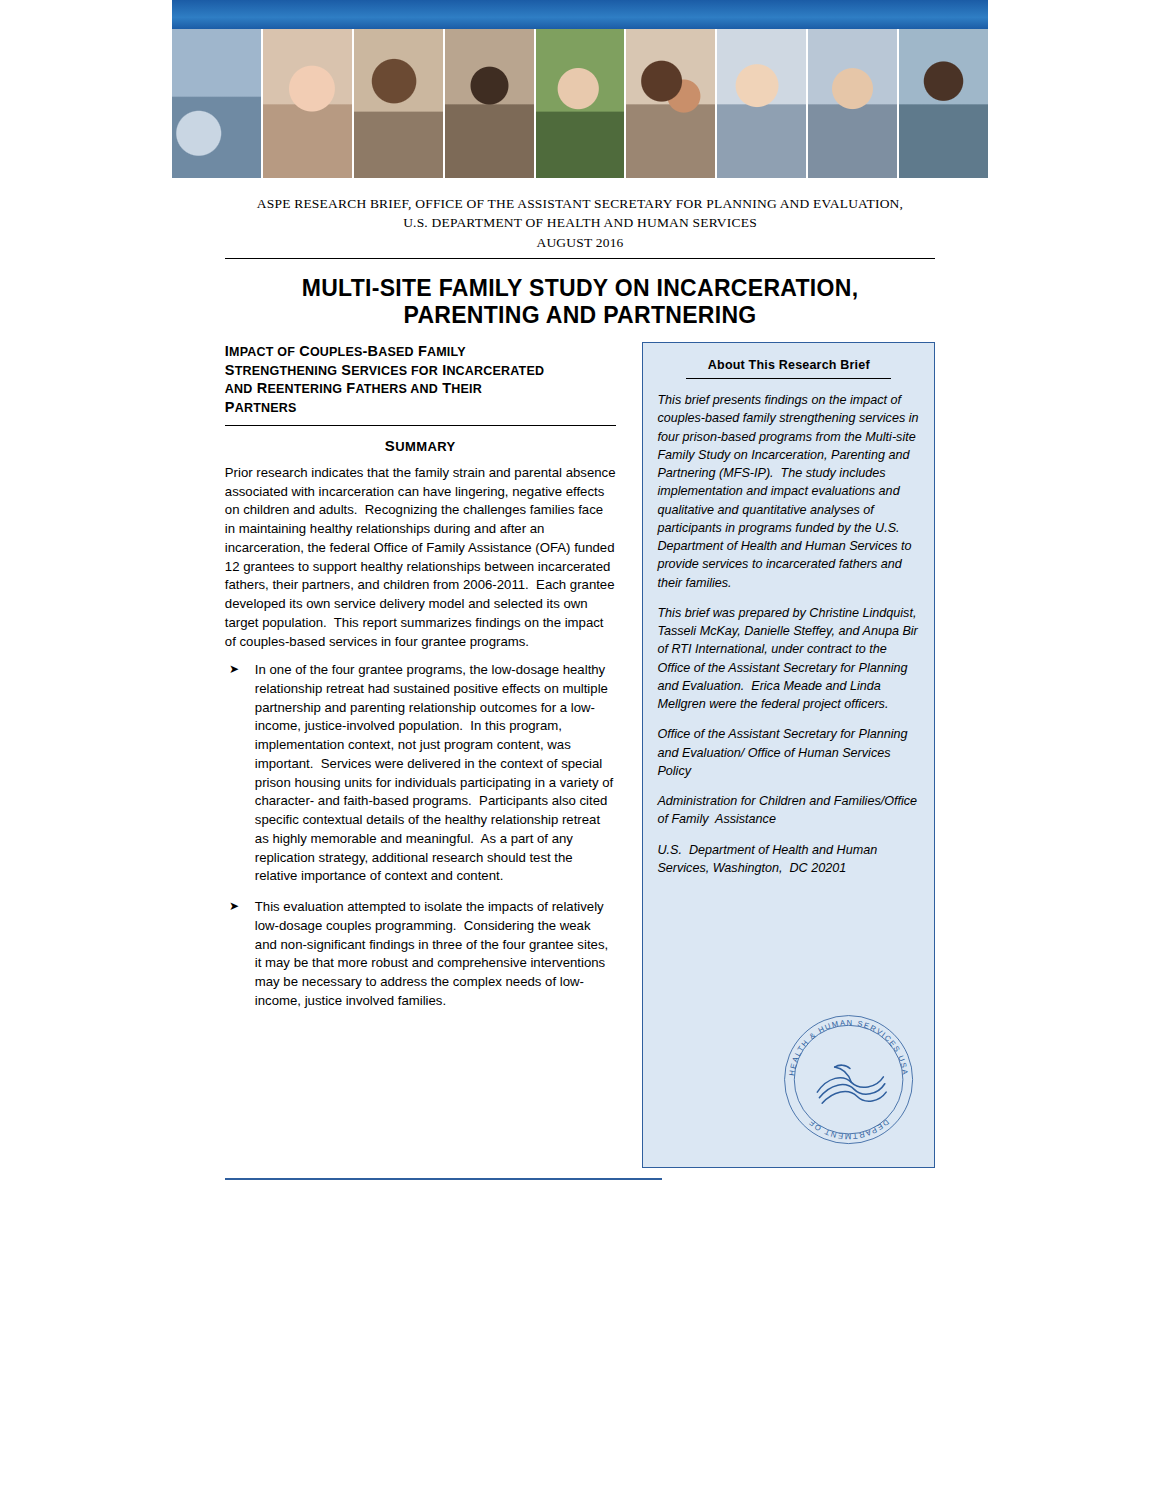ASPE RESEARCH BRIEF, OFFICE OF THE ASSISTANT SECRETARY FOR PLANNING AND EVALUATION, U.S. DEPARTMENT OF HEALTH AND HUMAN SERVICES AUGUST 2016
MULTI-SITE FAMILY STUDY ON INCARCERATION,
PARENTING AND PARTNERING
IMPACT OF COUPLES-BASED FAMILY
STRENGTHENING SERVICES FOR INCARCERATED
AND REENTERING FATHERS AND THEIR
PARTNERS
SUMMARY
Prior research indicates that the family strain and parental absence associated with incarceration can have lingering, negative effects on children and adults. Recognizing the challenges families face in maintaining healthy relationships during and after an incarceration, the federal Office of Family Assistance (OFA) funded 12 grantees to support healthy relationships between incarcerated fathers, their partners, and children from 2006-2011. Each grantee developed its own service delivery model and selected its own target population. This report summarizes findings on the impact of couples-based services in four grantee programs.
In one of the four grantee programs, the low-dosage healthy relationship retreat had sustained positive effects on multiple partnership and parenting relationship outcomes for a low-income, justice-involved population. In this program, implementation context, not just program content, was important. Services were delivered in the context of special prison housing units for individuals participating in a variety of character- and faith-based programs. Participants also cited specific contextual details of the healthy relationship retreat as highly memorable and meaningful. As a part of any replication strategy, additional research should test the relative importance of context and content.
This evaluation attempted to isolate the impacts of relatively low-dosage couples programming. Considering the weak and non-significant findings in three of the four grantee sites, it may be that more robust and comprehensive interventions may be necessary to address the complex needs of low-income, justice involved families.
About This Research Brief
This brief presents findings on the impact of couples-based family strengthening services in four prison-based programs from the Multi-site Family Study on Incarceration, Parenting and Partnering (MFS-IP). The study includes implementation and impact evaluations and qualitative and quantitative analyses of participants in programs funded by the U.S. Department of Health and Human Services to provide services to incarcerated fathers and their families.
This brief was prepared by Christine Lindquist, Tasseli McKay, Danielle Steffey, and Anupa Bir of RTI International, under contract to the Office of the Assistant Secretary for Planning and Evaluation. Erica Meade and Linda Mellgren were the federal project officers.
Office of the Assistant Secretary for Planning and Evaluation/ Office of Human Services Policy
Administration for Children and Families/Office of Family Assistance
U.S. Department of Health and Human Services, Washington, DC 20201
HEALTH & HUMAN SERVICES USA DEPARTMENT OF